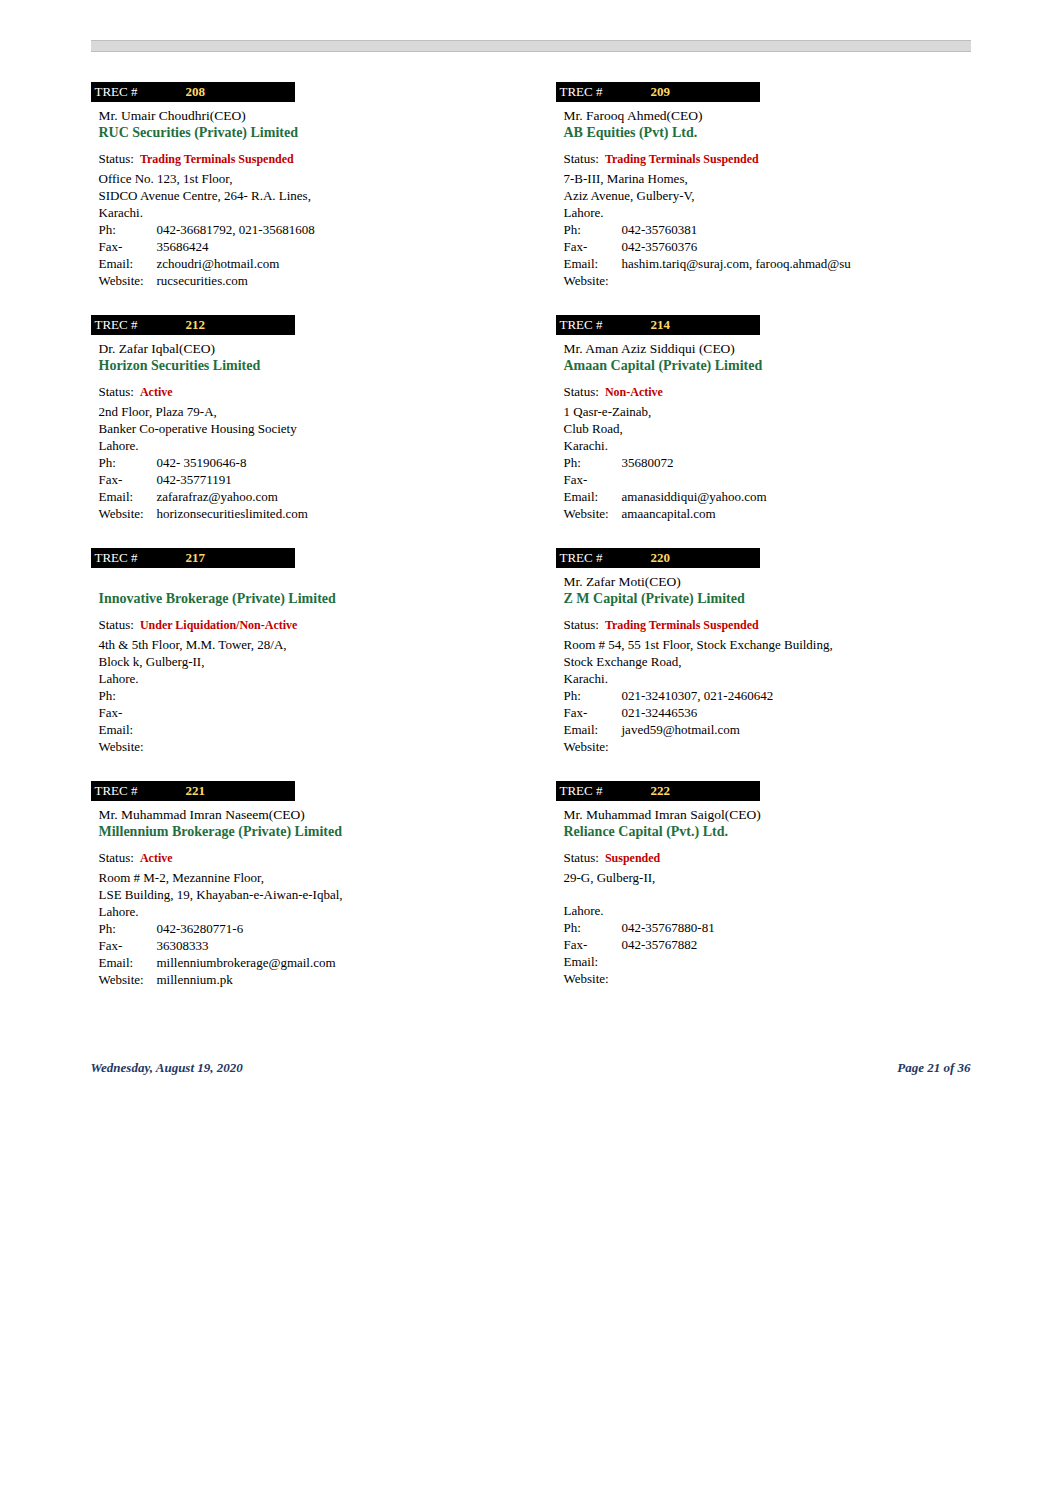| TREC # 208 Mr. Umair Choudhri(CEO) RUC Securities (Private) Limited Status: Trading Terminals Suspended Office No. 123, 1st Floor, SIDCO Avenue Centre, 264- R.A. Lines, Karachi. Ph: 042-36681792, 021-35681608 Fax- 35686424 Email: zchoudri@hotmail.com Website: rucsecurities.com TREC # 212 Dr. Zafar Iqbal(CEO) Horizon Securities Limited Status: Active 2nd Floor, Plaza 79-A, Banker Co-operative Housing Society Lahore. Ph: 042- 35190646-8 Fax- 042-35771191 Email: zafarafraz@yahoo.com Website: horizonsecuritieslimited.com TREC # 217 Innovative Brokerage (Private) Limited Status: Under Liquidation/Non-Active 4th & 5th Floor, M.M. Tower, 28/A, Block k, Gulberg-II, Lahore. Ph: Fax- Email: Website: TREC # 221 Mr. Muhammad Imran Naseem(CEO) Millennium Brokerage (Private) Limited Status: Active Room # M-2, Mezannine Floor, LSE Building, 19, Khayaban-e-Aiwan-e-Iqbal, Lahore. Ph: 042-36280771-6 Fax- 36308333 Email: millenniumbrokerage@gmail.com Website: millennium.pk | TREC # 209 Mr. Farooq Ahmed(CEO) AB Equities (Pvt) Ltd. Status: Trading Terminals Suspended 7-B-III, Marina Homes, Aziz Avenue, Gulbery-V, Lahore. Ph: 042-35760381 Fax- 042-35760376 Email: hashim.tariq@suraj.com, farooq.ahmad@su Website: TREC # 214 Mr. Aman Aziz Siddiqui (CEO) Amaan Capital (Private) Limited Status: Non-Active 1 Qasr-e-Zainab, Club Road, Karachi. Ph: 35680072 Fax- Email: amanasiddiqui@yahoo.com Website: amaancapital.com TREC # 220 Mr. Zafar Moti(CEO) Z M Capital (Private) Limited Status: Trading Terminals Suspended Room # 54, 55 1st Floor, Stock Exchange Building, Stock Exchange Road, Karachi. Ph: 021-32410307, 021-2460642 Fax- 021-32446536 Email: javed59@hotmail.com Website: TREC # 222 Mr. Muhammad Imran Saigol(CEO) Reliance Capital (Pvt.) Ltd. Status: Suspended 29-G, Gulberg-II, Lahore. Ph: 042-35767880-81 Fax- 042-35767882 Email: Website: |
Wednesday, August 19, 2020
Page 21 of 36